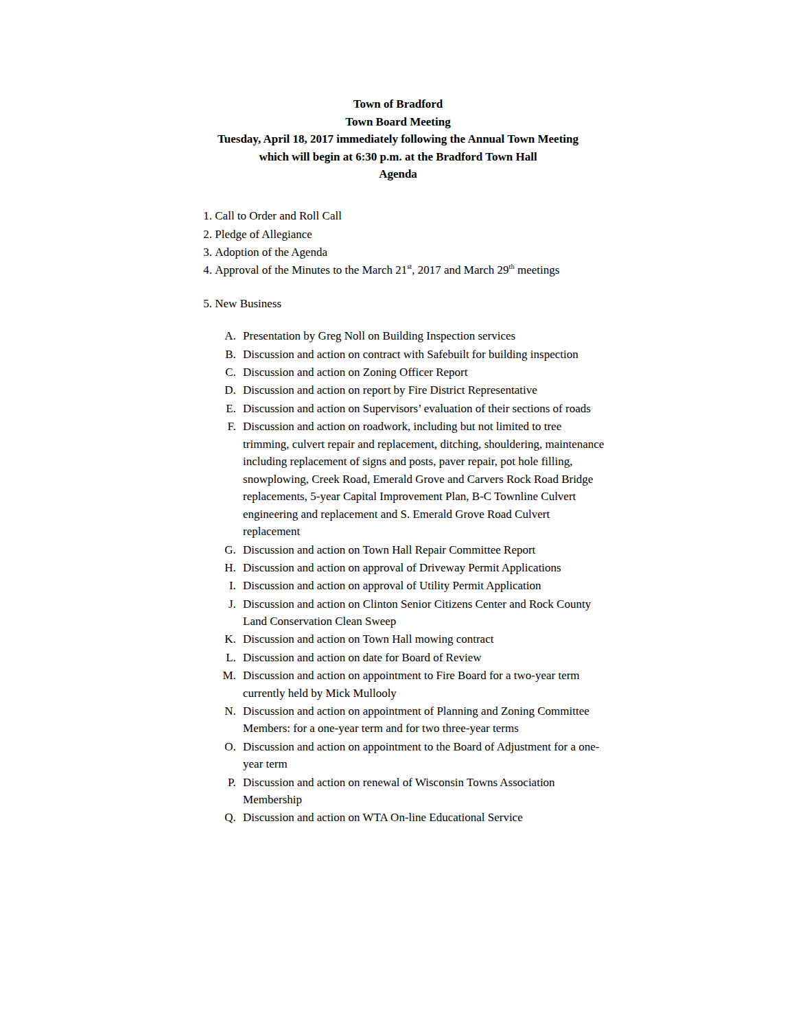Town of Bradford Town Board Meeting Tuesday, April 18, 2017 immediately following the Annual Town Meeting which will begin at 6:30 p.m. at the Bradford Town Hall Agenda
Call to Order and Roll Call
Pledge of Allegiance
Adoption of the Agenda
Approval of the Minutes to the March 21st, 2017 and March 29th meetings
New Business
Presentation by Greg Noll on Building Inspection services
Discussion and action on contract with Safebuilt for building inspection
Discussion and action on Zoning Officer Report
Discussion and action on report by Fire District Representative
Discussion and action on Supervisors’ evaluation of their sections of roads
Discussion and action on roadwork, including but not limited to tree trimming, culvert repair and replacement, ditching, shouldering, maintenance including replacement of signs and posts, paver repair, pot hole filling, snowplowing, Creek Road, Emerald Grove and Carvers Rock Road Bridge replacements, 5-year Capital Improvement Plan, B-C Townline Culvert engineering and replacement and S. Emerald Grove Road Culvert replacement
Discussion and action on Town Hall Repair Committee Report
Discussion and action on approval of Driveway Permit Applications
Discussion and action on approval of Utility Permit Application
Discussion and action on Clinton Senior Citizens Center and Rock County Land Conservation Clean Sweep
Discussion and action on Town Hall mowing contract
Discussion and action on date for Board of Review
Discussion and action on appointment to Fire Board for a two-year term currently held by Mick Mullooly
Discussion and action on appointment of Planning and Zoning Committee Members: for a one-year term and for two three-year terms
Discussion and action on appointment to the Board of Adjustment for a one-year term
Discussion and action on renewal of Wisconsin Towns Association Membership
Discussion and action on WTA On-line Educational Service